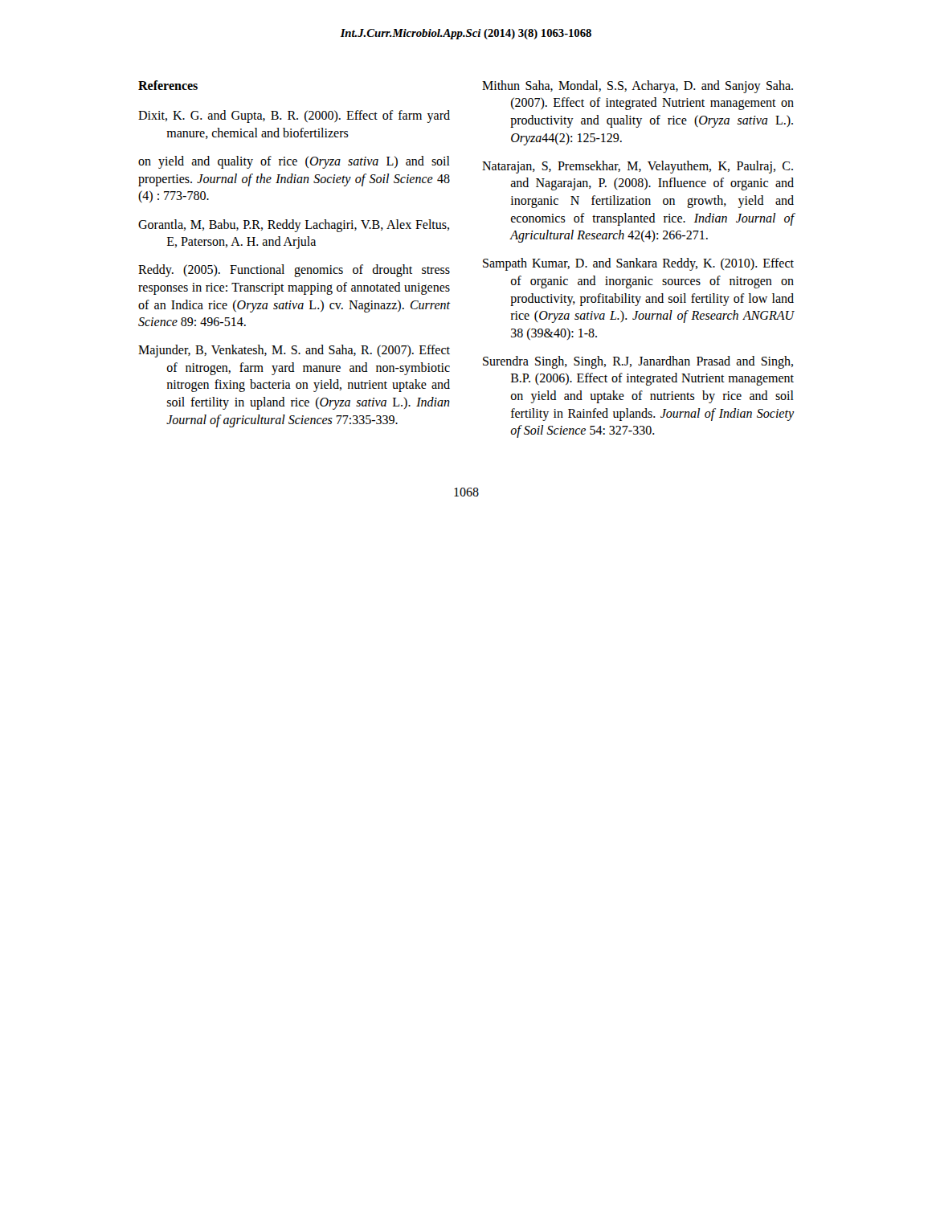Int.J.Curr.Microbiol.App.Sci (2014) 3(8) 1063-1068
References
Dixit, K. G. and Gupta, B. R. (2000). Effect of farm yard manure, chemical and biofertilizers
on yield and quality of rice (Oryza sativa L) and soil properties. Journal of the Indian Society of Soil Science 48 (4) : 773-780.
Gorantla, M, Babu, P.R, Reddy Lachagiri, V.B, Alex Feltus, E, Paterson, A. H. and Arjula
Reddy. (2005). Functional genomics of drought stress responses in rice: Transcript mapping of annotated unigenes of an Indica rice (Oryza sativa L.) cv. Naginazz). Current Science 89: 496-514.
Majunder, B, Venkatesh, M. S. and Saha, R. (2007). Effect of nitrogen, farm yard manure and non-symbiotic nitrogen fixing bacteria on yield, nutrient uptake and soil fertility in upland rice (Oryza sativa L.). Indian Journal of agricultural Sciences 77:335-339.
Mithun Saha, Mondal, S.S, Acharya, D. and Sanjoy Saha. (2007). Effect of integrated Nutrient management on productivity and quality of rice (Oryza sativa L.). Oryza44(2): 125-129.
Natarajan, S, Premsekhar, M, Velayuthem, K, Paulraj, C. and Nagarajan, P. (2008). Influence of organic and inorganic N fertilization on growth, yield and economics of transplanted rice. Indian Journal of Agricultural Research 42(4): 266-271.
Sampath Kumar, D. and Sankara Reddy, K. (2010). Effect of organic and inorganic sources of nitrogen on productivity, profitability and soil fertility of low land rice (Oryza sativa L.). Journal of Research ANGRAU 38 (39&40): 1-8.
Surendra Singh, Singh, R.J, Janardhan Prasad and Singh, B.P. (2006). Effect of integrated Nutrient management on yield and uptake of nutrients by rice and soil fertility in Rainfed uplands. Journal of Indian Society of Soil Science 54: 327-330.
1068